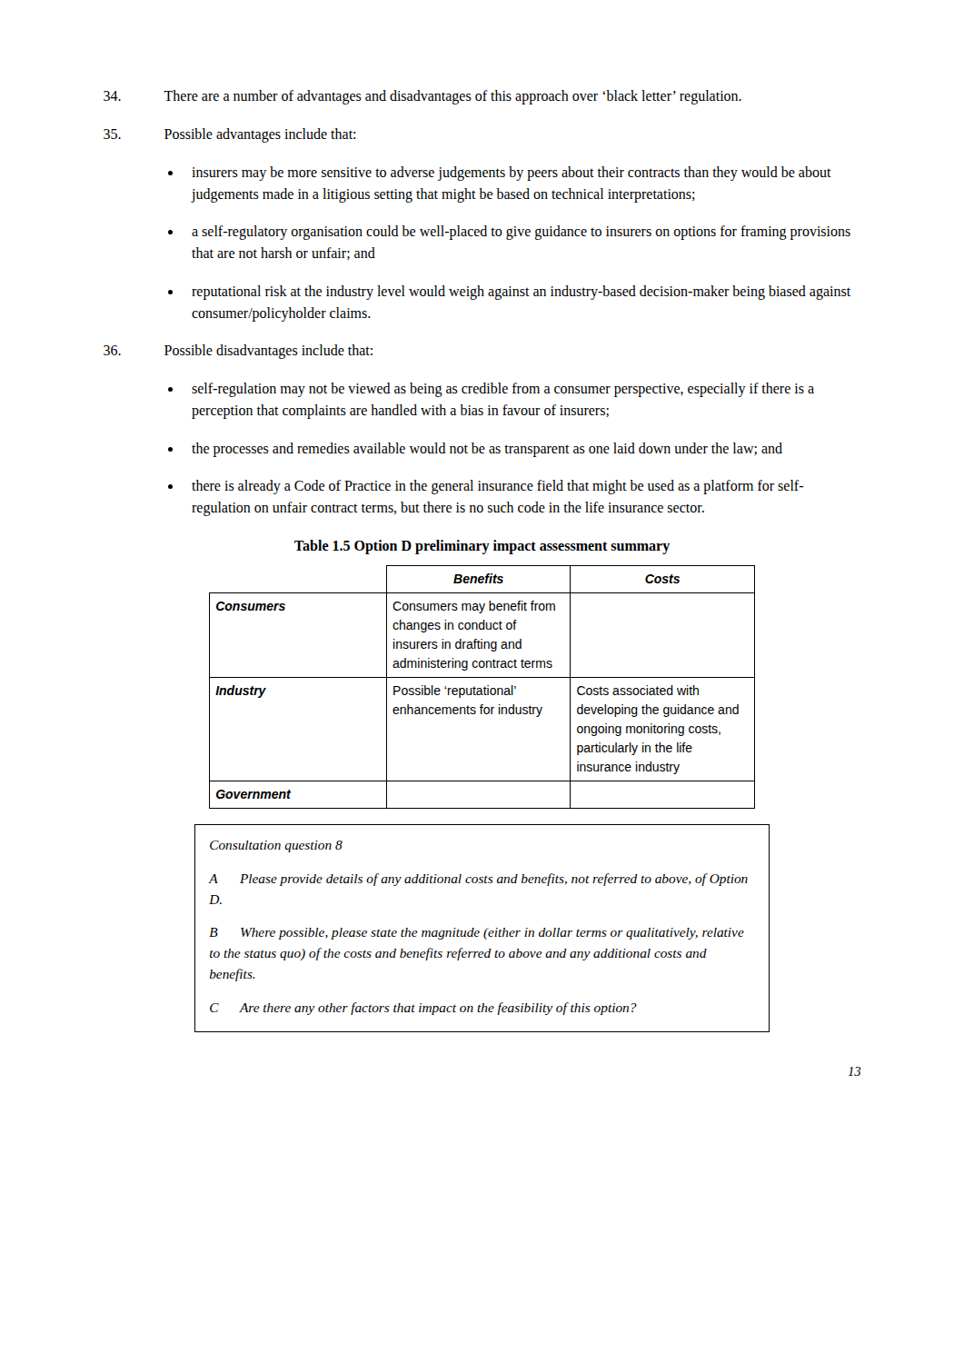34.
There are a number of advantages and disadvantages of this approach over ‘black letter’ regulation.
35.
Possible advantages include that:
insurers may be more sensitive to adverse judgements by peers about their contracts than they would be about judgements made in a litigious setting that might be based on technical interpretations;
a self-regulatory organisation could be well-placed to give guidance to insurers on options for framing provisions that are not harsh or unfair; and
reputational risk at the industry level would weigh against an industry-based decision-maker being biased against consumer/policyholder claims.
36.
Possible disadvantages include that:
self-regulation may not be viewed as being as credible from a consumer perspective, especially if there is a perception that complaints are handled with a bias in favour of insurers;
the processes and remedies available would not be as transparent as one laid down under the law; and
there is already a Code of Practice in the general insurance field that might be used as a platform for self-regulation on unfair contract terms, but there is no such code in the life insurance sector.
Table 1.5 Option D preliminary impact assessment summary
| | Benefits | Costs |
| --- | --- | --- |
| Consumers | Consumers may benefit from changes in conduct of insurers in drafting and administering contract terms | |
| Industry | Possible ‘reputational’ enhancements for industry | Costs associated with developing the guidance and ongoing monitoring costs, particularly in the life insurance industry |
| Government | | |
Consultation question 8
APlease provide details of any additional costs and benefits, not referred to above, of Option D.
BWhere possible, please state the magnitude (either in dollar terms or qualitatively, relative to the status quo) of the costs and benefits referred to above and any additional costs and benefits.
CAre there any other factors that impact on the feasibility of this option?
13